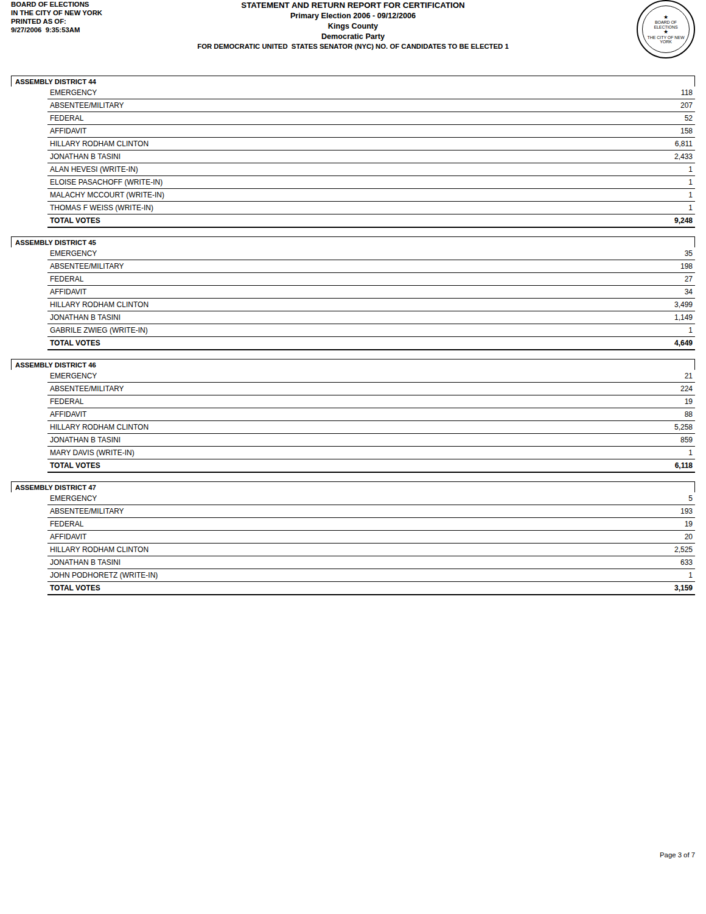BOARD OF ELECTIONS
IN THE CITY OF NEW YORK
PRINTED AS OF:
9/27/2006 9:35:53AM
STATEMENT AND RETURN REPORT FOR CERTIFICATION
Primary Election 2006 - 09/12/2006
Kings County
Democratic Party
FOR DEMOCRATIC UNITED STATES SENATOR (NYC) NO. OF CANDIDATES TO BE ELECTED 1
★
BOARD OF ELECTIONS
★
THE CITY OF NEW YORK
ASSEMBLY DISTRICT 44
| EMERGENCY | 118 |
| ABSENTEE/MILITARY | 207 |
| FEDERAL | 52 |
| AFFIDAVIT | 158 |
| HILLARY RODHAM CLINTON | 6,811 |
| JONATHAN B TASINI | 2,433 |
| ALAN HEVESI (WRITE-IN) | 1 |
| ELOISE PASACHOFF (WRITE-IN) | 1 |
| MALACHY MCCOURT (WRITE-IN) | 1 |
| THOMAS F WEISS (WRITE-IN) | 1 |
| TOTAL VOTES | 9,248 |
ASSEMBLY DISTRICT 45
| EMERGENCY | 35 |
| ABSENTEE/MILITARY | 198 |
| FEDERAL | 27 |
| AFFIDAVIT | 34 |
| HILLARY RODHAM CLINTON | 3,499 |
| JONATHAN B TASINI | 1,149 |
| GABRILE ZWIEG (WRITE-IN) | 1 |
| TOTAL VOTES | 4,649 |
ASSEMBLY DISTRICT 46
| EMERGENCY | 21 |
| ABSENTEE/MILITARY | 224 |
| FEDERAL | 19 |
| AFFIDAVIT | 88 |
| HILLARY RODHAM CLINTON | 5,258 |
| JONATHAN B TASINI | 859 |
| MARY DAVIS (WRITE-IN) | 1 |
| TOTAL VOTES | 6,118 |
ASSEMBLY DISTRICT 47
| EMERGENCY | 5 |
| ABSENTEE/MILITARY | 193 |
| FEDERAL | 19 |
| AFFIDAVIT | 20 |
| HILLARY RODHAM CLINTON | 2,525 |
| JONATHAN B TASINI | 633 |
| JOHN PODHORETZ (WRITE-IN) | 1 |
| TOTAL VOTES | 3,159 |
Page 3 of 7